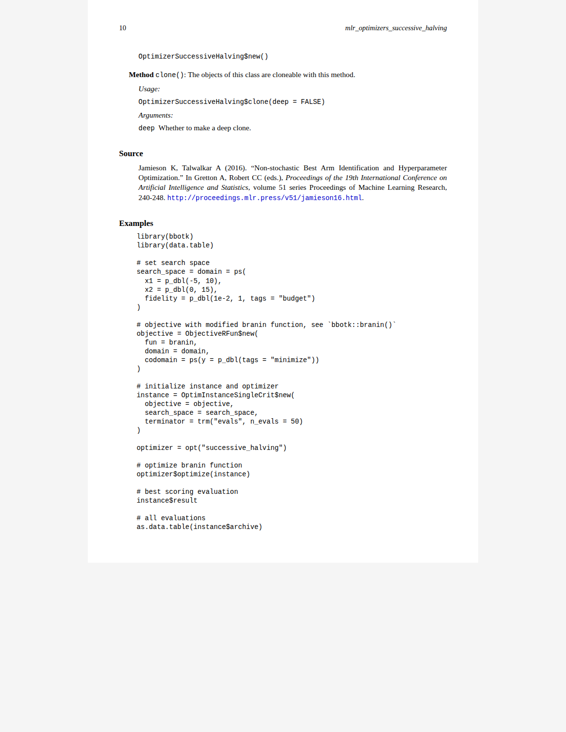10 mlr_optimizers_successive_halving
OptimizerSuccessiveHalving$new()
Method clone(): The objects of this class are cloneable with this method.
Usage:
OptimizerSuccessiveHalving$clone(deep = FALSE)
Arguments:
deep Whether to make a deep clone.
Source
Jamieson K, Talwalkar A (2016). “Non-stochastic Best Arm Identification and Hyperparameter Optimization.” In Gretton A, Robert CC (eds.), Proceedings of the 19th International Conference on Artificial Intelligence and Statistics, volume 51 series Proceedings of Machine Learning Research, 240-248. http://proceedings.mlr.press/v51/jamieson16.html.
Examples
library(bbotk)
library(data.table)

# set search space
search_space = domain = ps(
  x1 = p_dbl(-5, 10),
  x2 = p_dbl(0, 15),
  fidelity = p_dbl(1e-2, 1, tags = "budget")
)

# objective with modified branin function, see `bbotk::branin()`
objective = ObjectiveRFun$new(
  fun = branin,
  domain = domain,
  codomain = ps(y = p_dbl(tags = "minimize"))
)

# initialize instance and optimizer
instance = OptimInstanceSingleCrit$new(
  objective = objective,
  search_space = search_space,
  terminator = trm("evals", n_evals = 50)
)

optimizer = opt("successive_halving")

# optimize branin function
optimizer$optimize(instance)

# best scoring evaluation
instance$result

# all evaluations
as.data.table(instance$archive)